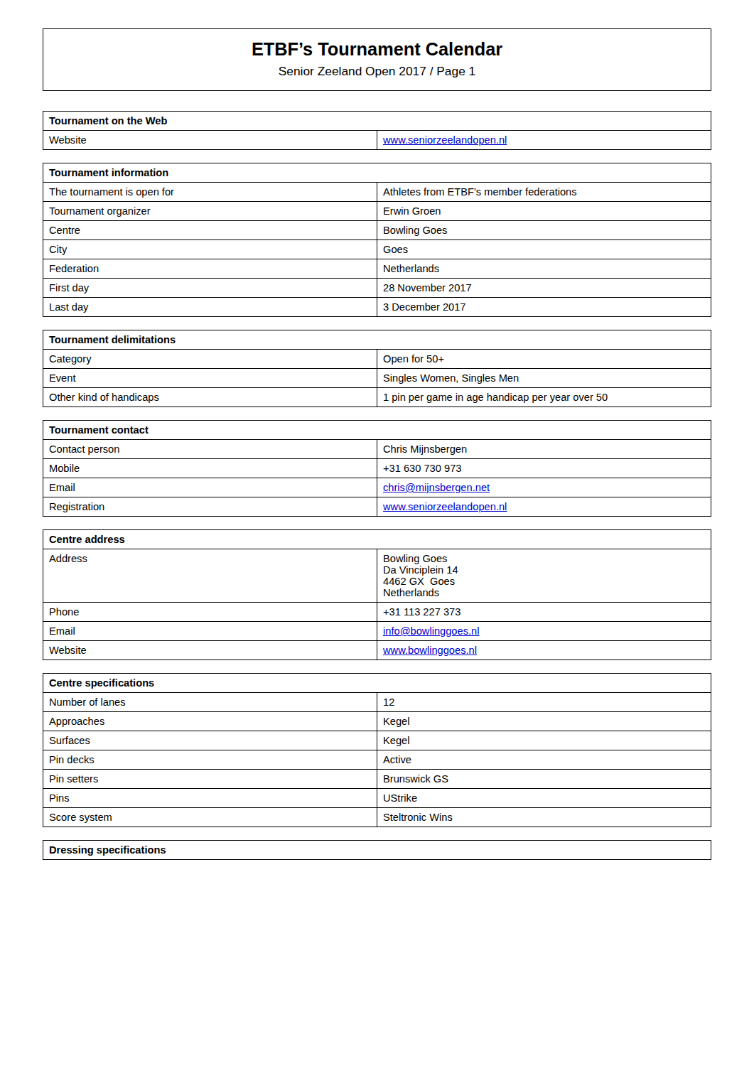ETBF’s Tournament Calendar
Senior Zeeland Open 2017 / Page 1
| Tournament on the Web |
| --- |
| Website | www.seniorzeelandopen.nl |
| Tournament information |
| --- |
| The tournament is open for | Athletes from ETBF’s member federations |
| Tournament organizer | Erwin Groen |
| Centre | Bowling Goes |
| City | Goes |
| Federation | Netherlands |
| First day | 28 November 2017 |
| Last day | 3 December 2017 |
| Tournament delimitations |
| --- |
| Category | Open for 50+ |
| Event | Singles Women, Singles Men |
| Other kind of handicaps | 1 pin per game in age handicap per year over 50 |
| Tournament contact |
| --- |
| Contact person | Chris Mijnsbergen |
| Mobile | +31 630 730 973 |
| Email | chris@mijnsbergen.net |
| Registration | www.seniorzeelandopen.nl |
| Centre address |
| --- |
| Address | Bowling Goes Da Vinciplein 14 4462 GX Goes Netherlands |
| Phone | +31 113 227 373 |
| Email | info@bowlinggoes.nl |
| Website | www.bowlinggoes.nl |
| Centre specifications |
| --- |
| Number of lanes | 12 |
| Approaches | Kegel |
| Surfaces | Kegel |
| Pin decks | Active |
| Pin setters | Brunswick GS |
| Pins | UStrike |
| Score system | Steltronic Wins |
| Dressing specifications |
| --- |